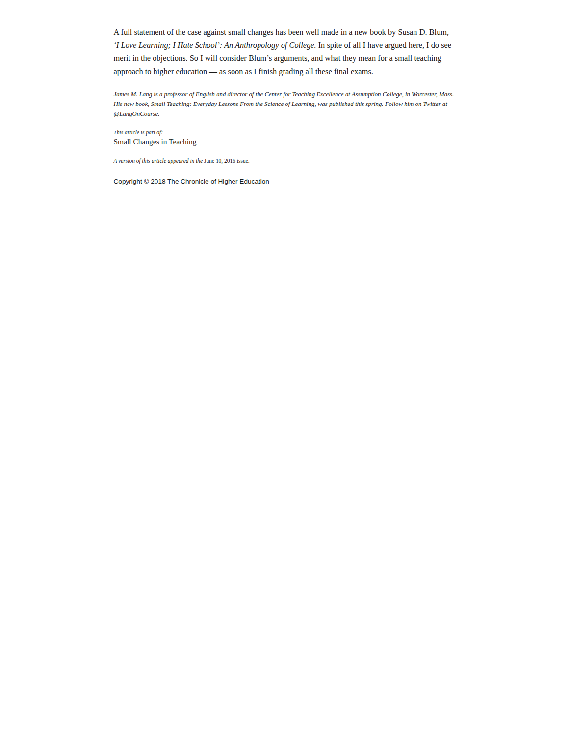A full statement of the case against small changes has been well made in a new book by Susan D. Blum, ‘I Love Learning; I Hate School’: An Anthropology of College. In spite of all I have argued here, I do see merit in the objections. So I will consider Blum’s arguments, and what they mean for a small teaching approach to higher education — as soon as I finish grading all these final exams.
James M. Lang is a professor of English and director of the Center for Teaching Excellence at Assumption College, in Worcester, Mass. His new book, Small Teaching: Everyday Lessons From the Science of Learning, was published this spring. Follow him on Twitter at @LangOnCourse.
This article is part of:
Small Changes in Teaching
A version of this article appeared in the June 10, 2016 issue.
Copyright © 2018 The Chronicle of Higher Education